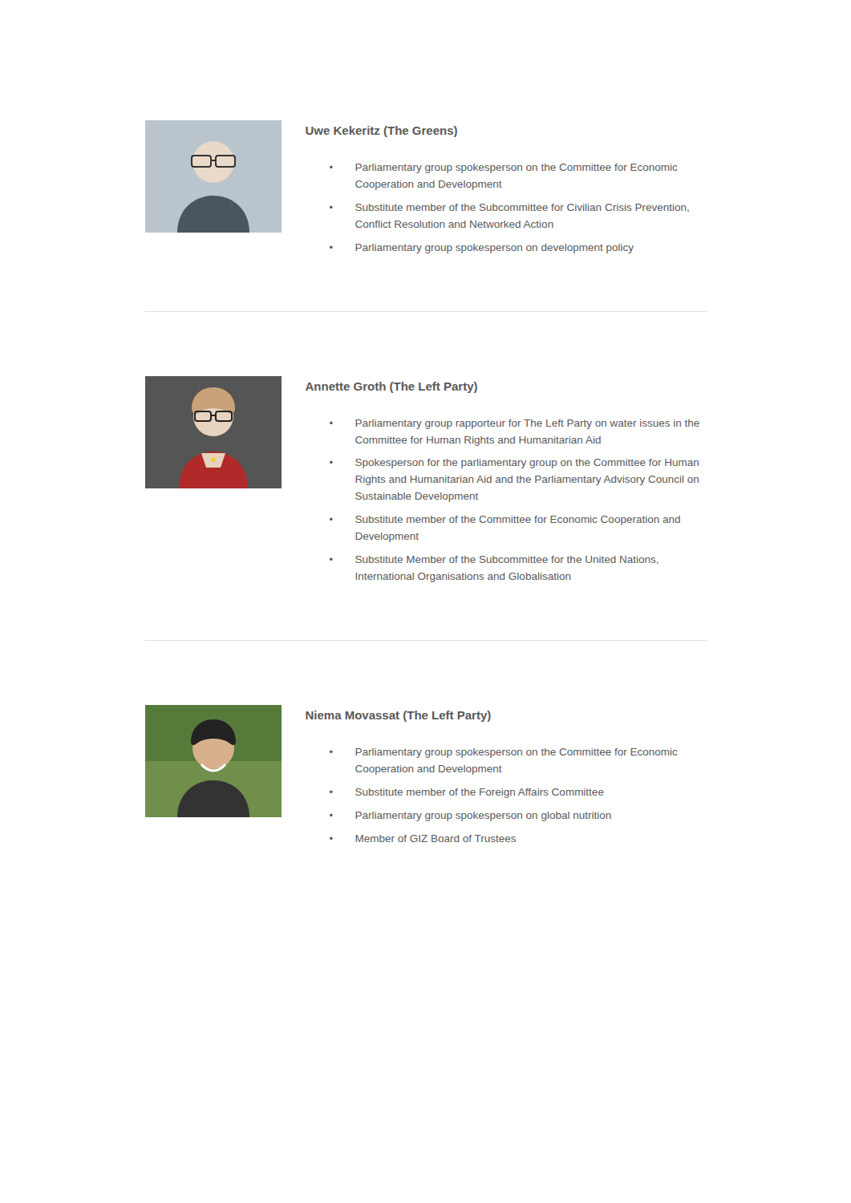Uwe Kekeritz (The Greens)
Parliamentary group spokesperson on the Committee for Economic Cooperation and Development
Substitute member of the Subcommittee for Civilian Crisis Prevention, Conflict Resolution and Networked Action
Parliamentary group spokesperson on development policy
Annette Groth (The Left Party)
Parliamentary group rapporteur for The Left Party on water issues in the Committee for Human Rights and Humanitarian Aid
Spokesperson for the parliamentary group on the Committee for Human Rights and Humanitarian Aid and the Parliamentary Advisory Council on Sustainable Development
Substitute member of the Committee for Economic Cooperation and Development
Substitute Member of the Subcommittee for the United Nations, International Organisations and Globalisation
Niema Movassat (The Left Party)
Parliamentary group spokesperson on the Committee for Economic Cooperation and Development
Substitute member of the Foreign Affairs Committee
Parliamentary group spokesperson on global nutrition
Member of GIZ Board of Trustees